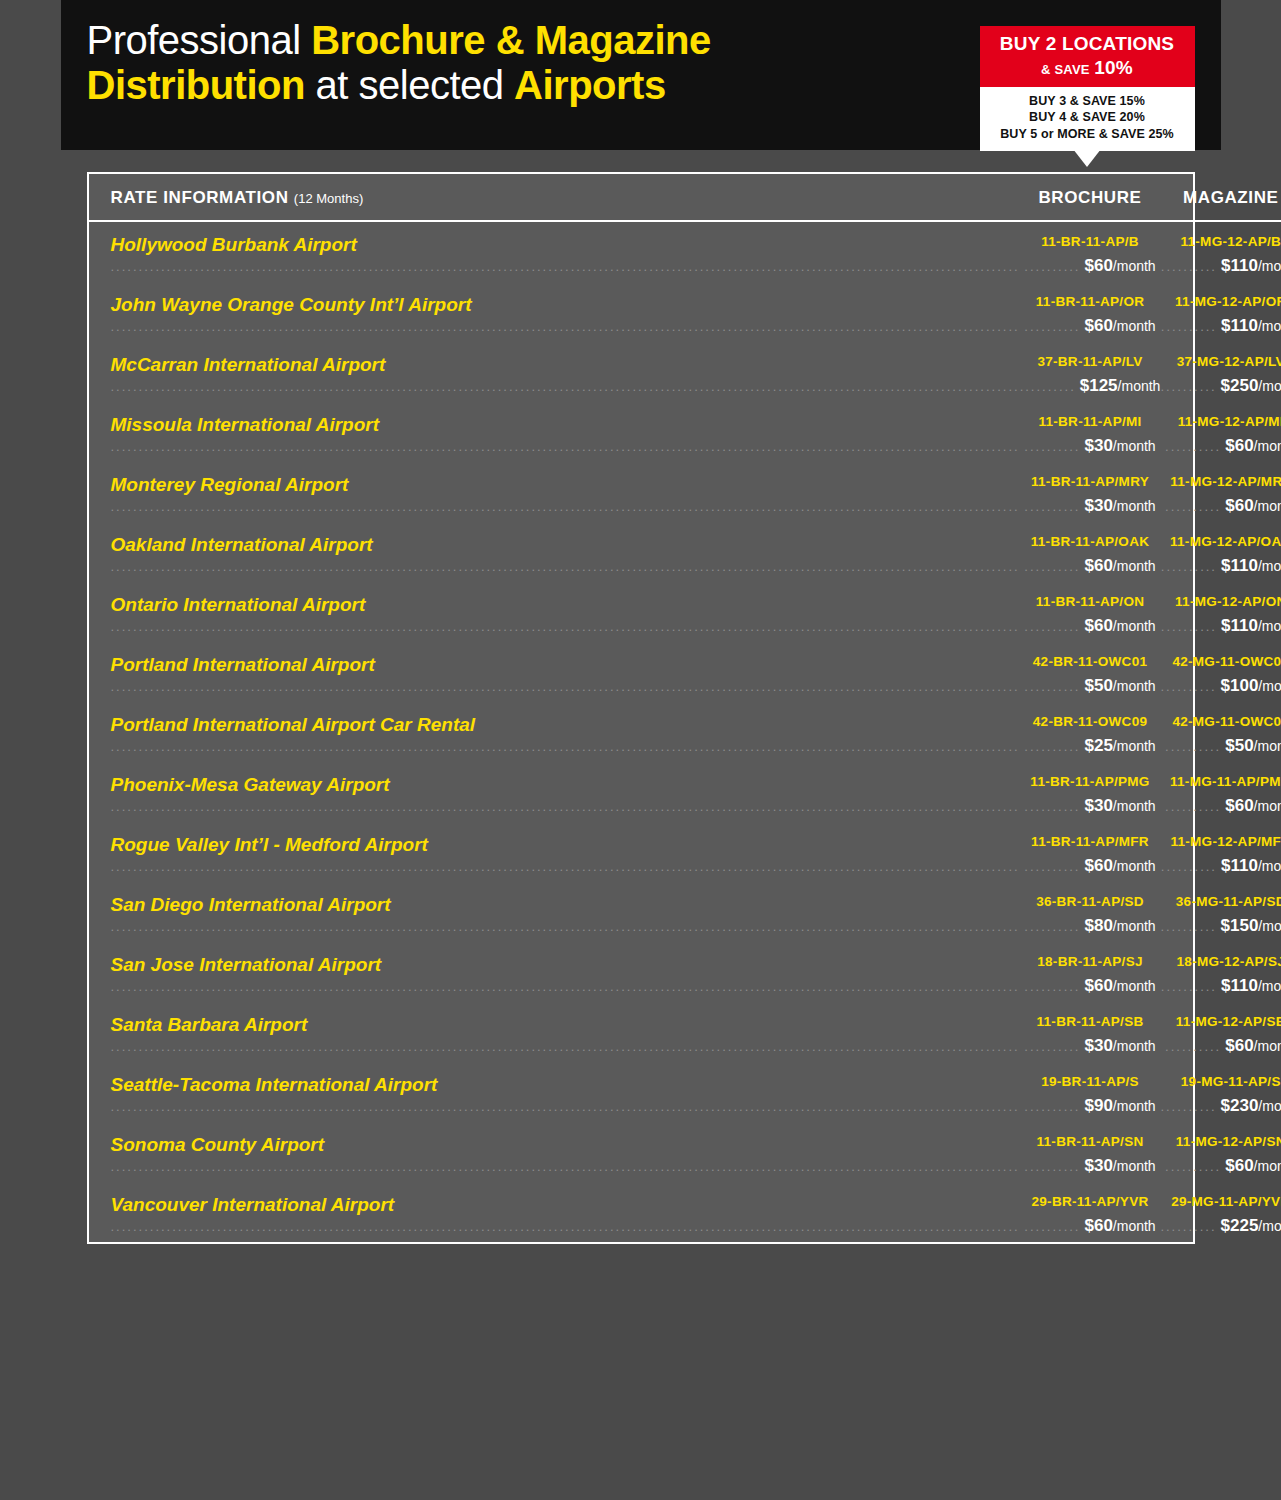Professional Brochure & Magazine
Distribution at selected Airports
BUY 2 LOCATIONS
& SAVE 10%
BUY 3 & SAVE 15%
BUY 4 & SAVE 20%
BUY 5 or MORE & SAVE 25%
| RATE INFORMATION (12 Months) | BROCHURE | MAGAZINE |
| --- | --- | --- |
| Hollywood Burbank Airport | 11-BR-11-AP/B | 11-MG-12-AP/B |
| | $60 /month | $110 /month |
| John Wayne Orange County Int’l Airport | 11-BR-11-AP/OR | 11-MG-12-AP/OR |
| | $60 /month | $110 /month |
| McCarran International Airport | 37-BR-11-AP/LV | 37-MG-12-AP/LV |
| | $125 /month | $250 /month |
| Missoula International Airport | 11-BR-11-AP/MI | 11-MG-12-AP/MI |
| | $30 /month | $60 /month |
| Monterey Regional Airport | 11-BR-11-AP/MRY | 11-MG-12-AP/MRY |
| | $30 /month | $60 /month |
| Oakland International Airport | 11-BR-11-AP/OAK | 11-MG-12-AP/OAK |
| | $60 /month | $110 /month |
| Ontario International Airport | 11-BR-11-AP/ON | 11-MG-12-AP/ON |
| | $60 /month | $110 /month |
| Portland International Airport | 42-BR-11-OWC01 | 42-MG-11-OWC01 |
| | $50 /month | $100 /month |
| Portland International Airport Car Rental | 42-BR-11-OWC09 | 42-MG-11-OWC09 |
| | $25 /month | $50 /month |
| Phoenix-Mesa Gateway Airport | 11-BR-11-AP/PMG | 11-MG-11-AP/PMG |
| | $30 /month | $60 /month |
| Rogue Valley Int’l - Medford Airport | 11-BR-11-AP/MFR | 11-MG-12-AP/MFR |
| | $60 /month | $110 /month |
| San Diego International Airport | 36-BR-11-AP/SD | 36-MG-11-AP/SD |
| | $80 /month | $150 /month |
| San Jose International Airport | 18-BR-11-AP/SJ | 18-MG-12-AP/SJ |
| | $60 /month | $110 /month |
| Santa Barbara Airport | 11-BR-11-AP/SB | 11-MG-12-AP/SB |
| | $30 /month | $60 /month |
| Seattle-Tacoma International Airport | 19-BR-11-AP/S | 19-MG-11-AP/S |
| | $90 /month | $230 /month |
| Sonoma County Airport | 11-BR-11-AP/SN | 11-MG-12-AP/SN |
| | $30 /month | $60 /month |
| Vancouver International Airport | 29-BR-11-AP/YVR | 29-MG-11-AP/YVR |
| | $60 /month | $225 /month |